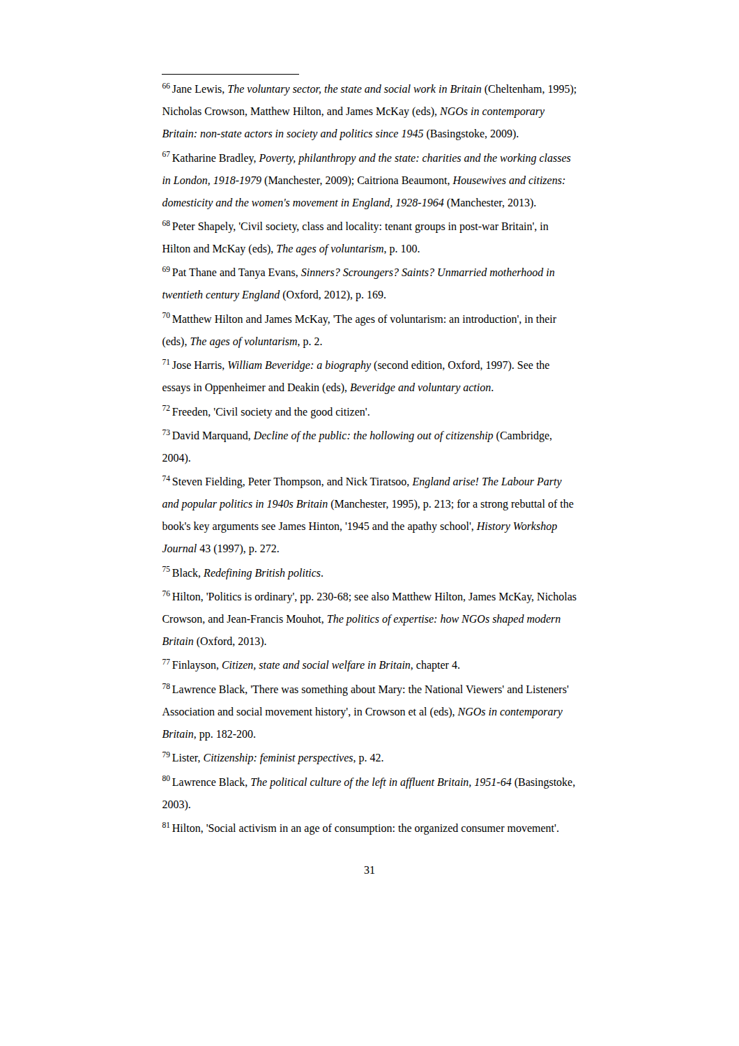66Jane Lewis, The voluntary sector, the state and social work in Britain (Cheltenham, 1995); Nicholas Crowson, Matthew Hilton, and James McKay (eds), NGOs in contemporary Britain: non-state actors in society and politics since 1945 (Basingstoke, 2009).
67Katharine Bradley, Poverty, philanthropy and the state: charities and the working classes in London, 1918-1979 (Manchester, 2009); Caitriona Beaumont, Housewives and citizens: domesticity and the women's movement in England, 1928-1964 (Manchester, 2013).
68Peter Shapely, 'Civil society, class and locality: tenant groups in post-war Britain', in Hilton and McKay (eds), The ages of voluntarism, p. 100.
69Pat Thane and Tanya Evans, Sinners? Scroungers? Saints? Unmarried motherhood in twentieth century England (Oxford, 2012), p. 169.
70Matthew Hilton and James McKay, 'The ages of voluntarism: an introduction', in their (eds), The ages of voluntarism, p. 2.
71Jose Harris, William Beveridge: a biography (second edition, Oxford, 1997). See the essays in Oppenheimer and Deakin (eds), Beveridge and voluntary action.
72Freeden, 'Civil society and the good citizen'.
73David Marquand, Decline of the public: the hollowing out of citizenship (Cambridge, 2004).
74Steven Fielding, Peter Thompson, and Nick Tiratsoo, England arise! The Labour Party and popular politics in 1940s Britain (Manchester, 1995), p. 213; for a strong rebuttal of the book's key arguments see James Hinton, '1945 and the apathy school', History Workshop Journal 43 (1997), p. 272.
75Black, Redefining British politics.
76Hilton, 'Politics is ordinary', pp. 230-68; see also Matthew Hilton, James McKay, Nicholas Crowson, and Jean-Francis Mouhot, The politics of expertise: how NGOs shaped modern Britain (Oxford, 2013).
77Finlayson, Citizen, state and social welfare in Britain, chapter 4.
78Lawrence Black, 'There was something about Mary: the National Viewers' and Listeners' Association and social movement history', in Crowson et al (eds), NGOs in contemporary Britain, pp. 182-200.
79Lister, Citizenship: feminist perspectives, p. 42.
80Lawrence Black, The political culture of the left in affluent Britain, 1951-64 (Basingstoke, 2003).
81Hilton, 'Social activism in an age of consumption: the organized consumer movement'.
31